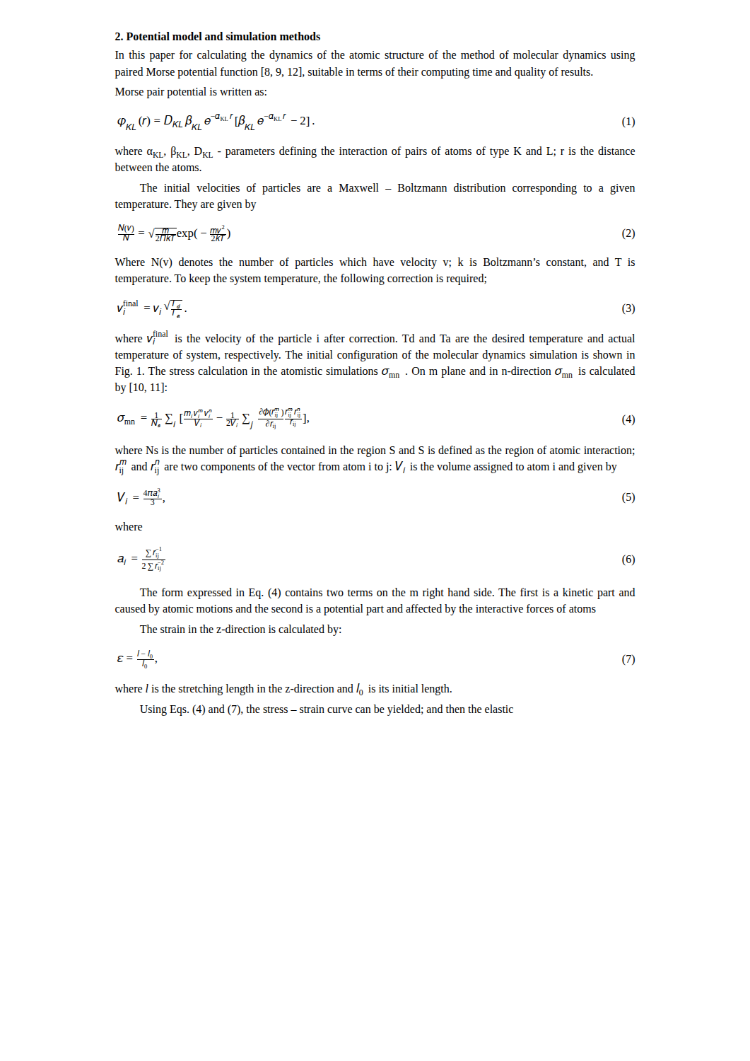2. Potential model and simulation methods
In this paper for calculating the dynamics of the atomic structure of the method of molecular dynamics using paired Morse potential function [8, 9, 12], suitable in terms of their computing time and quality of results.
Morse pair potential is written as:
φKL (r) = DKL βKL e−αKLr [ βKL e−αKLr −2 ] .
(1)
where αKL, βKL, DKL - parameters defining the interaction of pairs of atoms of type K and L; r is the distance between the atoms.
The initial velocities of particles are a Maxwell – Boltzmann distribution corresponding to a given temperature. They are given by
N(v) N = m 2ΠkT exp ( − mv2 2kT )
(2)
Where N(v) denotes the number of particles which have velocity v; k is Boltzmann’s constant, and T is temperature. To keep the system temperature, the following correction is required;
vifinal = vi Td Ta .
(3)
where vifinal is the velocity of the particle i after correction. Td and Ta are the desired temperature and actual temperature of system, respectively. The initial configuration of the molecular dynamics simulation is shown in Fig. 1. The stress calculation in the atomistic simulations σmn . On m plane and in n-direction σmn is calculated by [10, 11]:
σmn = 1Ns ∑i [ mivimvin Vi − 12Vi ∑j ∂ϕ(rijm) ∂rij rijmrijn rij ] ,
(4)
where Ns is the number of particles contained in the region S and S is defined as the region of atomic interaction; rijm and rijn are two components of the vector from atom i to j: Vi is the volume assigned to atom i and given by
Vi = 4πai3 3 ,
(5)
where
ai = ∑rij−1 2∑rij−2
(6)
The form expressed in Eq. (4) contains two terms on the m right hand side. The first is a kinetic part and caused by atomic motions and the second is a potential part and affected by the interactive forces of atoms
The strain in the z-direction is calculated by:
ε = l−l0 l0 ,
(7)
where l is the stretching length in the z-direction and l0 is its initial length.
Using Eqs. (4) and (7), the stress – strain curve can be yielded; and then the elastic